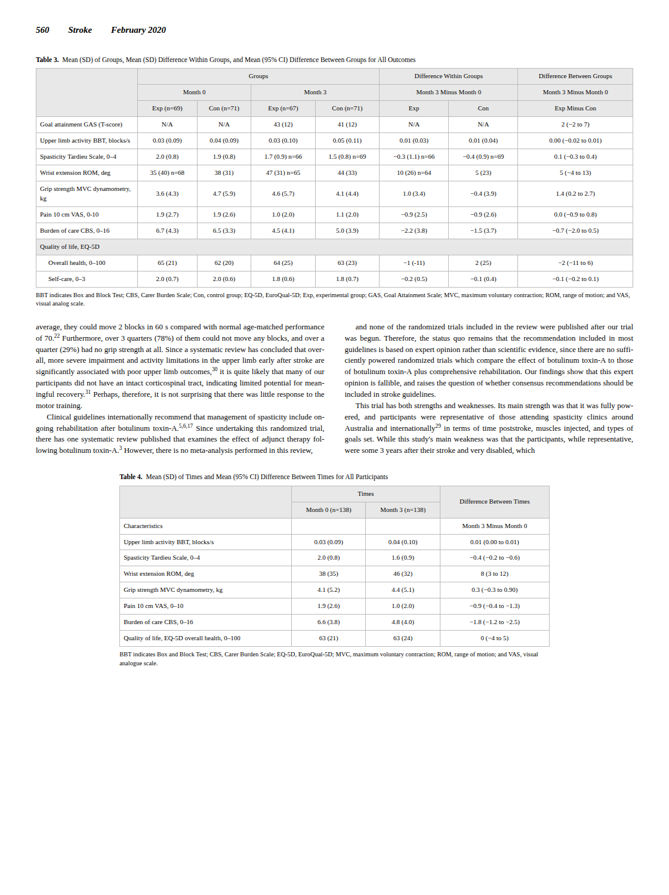560 Stroke February 2020
Table 3. Mean (SD) of Groups, Mean (SD) Difference Within Groups, and Mean (95% CI) Difference Between Groups for All Outcomes
| | Groups | Difference Within Groups | Difference Between Groups |
| --- | --- | --- | --- |
| Month 0 | Month 3 | Month 3 Minus Month 0 | Month 3 Minus Month 0 |
| Exp (n=69) | Con (n=71) | Exp (n=67) | Con (n=71) | Exp | Con | Exp Minus Con |
| Goal attainment GAS (T-score) | N/A | N/A | 43 (12) | 41 (12) | N/A | N/A | 2 (−2 to 7) |
| Upper limb activity BBT, blocks/s | 0.03 (0.09) | 0.04 (0.09) | 0.03 (0.10) | 0.05 (0.11) | 0.01 (0.03) | 0.01 (0.04) | 0.00 (−0.02 to 0.01) |
| Spasticity Tardieu Scale, 0–4 | 2.0 (0.8) | 1.9 (0.8) | 1.7 (0.9) n=66 | 1.5 (0.8) n=69 | −0.3 (1.1) n=66 | −0.4 (0.9) n=69 | 0.1 (−0.3 to 0.4) |
| Wrist extension ROM, deg | 35 (40) n=68 | 38 (31) | 47 (31) n=65 | 44 (33) | 10 (26) n=64 | 5 (23) | 5 (−4 to 13) |
| Grip strength MVC dynamometry, kg | 3.6 (4.3) | 4.7 (5.9) | 4.6 (5.7) | 4.1 (4.4) | 1.0 (3.4) | −0.4 (3.9) | 1.4 (0.2 to 2.7) |
| Pain 10 cm VAS, 0-10 | 1.9 (2.7) | 1.9 (2.6) | 1.0 (2.0) | 1.1 (2.0) | −0.9 (2.5) | −0.9 (2.6) | 0.0 (−0.9 to 0.8) |
| Burden of care CBS, 0–16 | 6.7 (4.3) | 6.5 (3.3) | 4.5 (4.1) | 5.0 (3.9) | −2.2 (3.8) | −1.5 (3.7) | −0.7 (−2.0 to 0.5) |
| Quality of life, EQ-5D |
| Overall health, 0–100 | 65 (21) | 62 (20) | 64 (25) | 63 (23) | −1 (-11) | 2 (25) | −2 (−11 to 6) |
| Self-care, 0–3 | 2.0 (0.7) | 2.0 (0.6) | 1.8 (0.6) | 1.8 (0.7) | −0.2 (0.5) | −0.1 (0.4) | −0.1 (−0.2 to 0.1) |
BBT indicates Box and Block Test; CBS, Carer Burden Scale; Con, control group; EQ-5D, EuroQual-5D; Exp, experimental group; GAS, Goal Attainment Scale; MVC, maximum voluntary contraction; ROM, range of motion; and VAS, visual analog scale.
average, they could move 2 blocks in 60 s compared with normal age-matched performance of 70.22 Furthermore, over 3 quarters (78%) of them could not move any blocks, and over a quarter (29%) had no grip strength at all. Since a systematic review has concluded that overall, more severe impairment and activity limitations in the upper limb early after stroke are significantly associated with poor upper limb outcomes,30 it is quite likely that many of our participants did not have an intact corticospinal tract, indicating limited potential for meaningful recovery.31 Perhaps, therefore, it is not surprising that there was little response to the motor training.
Clinical guidelines internationally recommend that management of spasticity include ongoing rehabilitation after botulinum toxin-A.5,6,17 Since undertaking this randomized trial, there has one systematic review published that examines the effect of adjunct therapy following botulinum toxin-A.3 However, there is no meta-analysis performed in this review,
and none of the randomized trials included in the review were published after our trial was begun. Therefore, the status quo remains that the recommendation included in most guidelines is based on expert opinion rather than scientific evidence, since there are no sufficiently powered randomized trials which compare the effect of botulinum toxin-A to those of botulinum toxin-A plus comprehensive rehabilitation. Our findings show that this expert opinion is fallible, and raises the question of whether consensus recommendations should be included in stroke guidelines.
This trial has both strengths and weaknesses. Its main strength was that it was fully powered, and participants were representative of those attending spasticity clinics around Australia and internationally29 in terms of time poststroke, muscles injected, and types of goals set. While this study's main weakness was that the participants, while representative, were some 3 years after their stroke and very disabled, which
Table 4. Mean (SD) of Times and Mean (95% CI) Difference Between Times for All Participants
| | Times | Difference Between Times |
| --- | --- | --- |
| Month 0 (n=138) | Month 3 (n=138) |
| Characteristics | | | Month 3 Minus Month 0 |
| Upper limb activity BBT, blocks/s | 0.03 (0.09) | 0.04 (0.10) | 0.01 (0.00 to 0.01) |
| Spasticity Tardieu Scale, 0–4 | 2.0 (0.8) | 1.6 (0.9) | −0.4 (−0.2 to −0.6) |
| Wrist extension ROM, deg | 38 (35) | 46 (32) | 8 (3 to 12) |
| Grip strength MVC dynamometry, kg | 4.1 (5.2) | 4.4 (5.1) | 0.3 (−0.3 to 0.90) |
| Pain 10 cm VAS, 0–10 | 1.9 (2.6) | 1.0 (2.0) | −0.9 (−0.4 to −1.3) |
| Burden of care CBS, 0–16 | 6.6 (3.8) | 4.8 (4.0) | −1.8 (−1.2 to −2.5) |
| Quality of life, EQ-5D overall health, 0–100 | 63 (21) | 63 (24) | 0 (−4 to 5) |
BBT indicates Box and Block Test; CBS, Carer Burden Scale; EQ-5D, EuroQual-5D; MVC, maximum voluntary contraction; ROM, range of motion; and VAS, visual analogue scale.